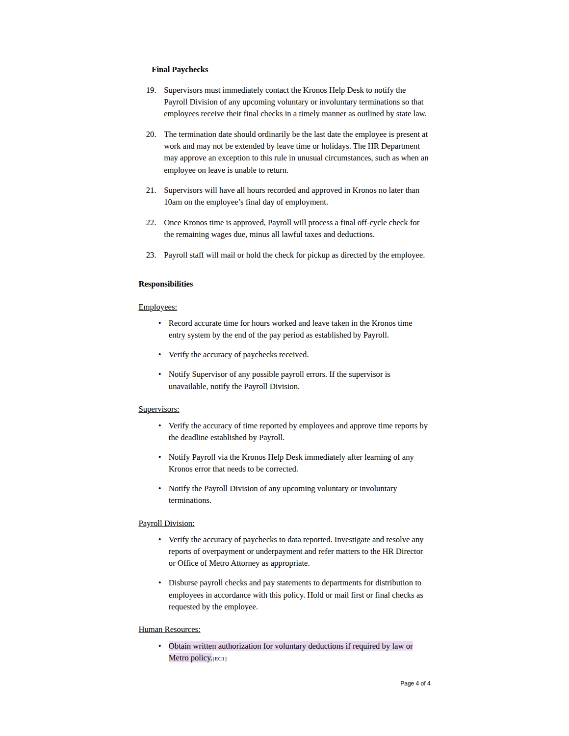Final Paychecks
Supervisors must immediately contact the Kronos Help Desk to notify the Payroll Division of any upcoming voluntary or involuntary terminations so that employees receive their final checks in a timely manner as outlined by state law.
The termination date should ordinarily be the last date the employee is present at work and may not be extended by leave time or holidays. The HR Department may approve an exception to this rule in unusual circumstances, such as when an employee on leave is unable to return.
Supervisors will have all hours recorded and approved in Kronos no later than 10am on the employee’s final day of employment.
Once Kronos time is approved, Payroll will process a final off-cycle check for the remaining wages due, minus all lawful taxes and deductions.
Payroll staff will mail or hold the check for pickup as directed by the employee.
Responsibilities
Employees:
Record accurate time for hours worked and leave taken in the Kronos time entry system by the end of the pay period as established by Payroll.
Verify the accuracy of paychecks received.
Notify Supervisor of any possible payroll errors. If the supervisor is unavailable, notify the Payroll Division.
Supervisors:
Verify the accuracy of time reported by employees and approve time reports by the deadline established by Payroll.
Notify Payroll via the Kronos Help Desk immediately after learning of any Kronos error that needs to be corrected.
Notify the Payroll Division of any upcoming voluntary or involuntary terminations.
Payroll Division:
Verify the accuracy of paychecks to data reported. Investigate and resolve any reports of overpayment or underpayment and refer matters to the HR Director or Office of Metro Attorney as appropriate.
Disburse payroll checks and pay statements to departments for distribution to employees in accordance with this policy. Hold or mail first or final checks as requested by the employee.
Human Resources:
Obtain written authorization for voluntary deductions if required by law or Metro policy.[EC1]
Page 4 of 4